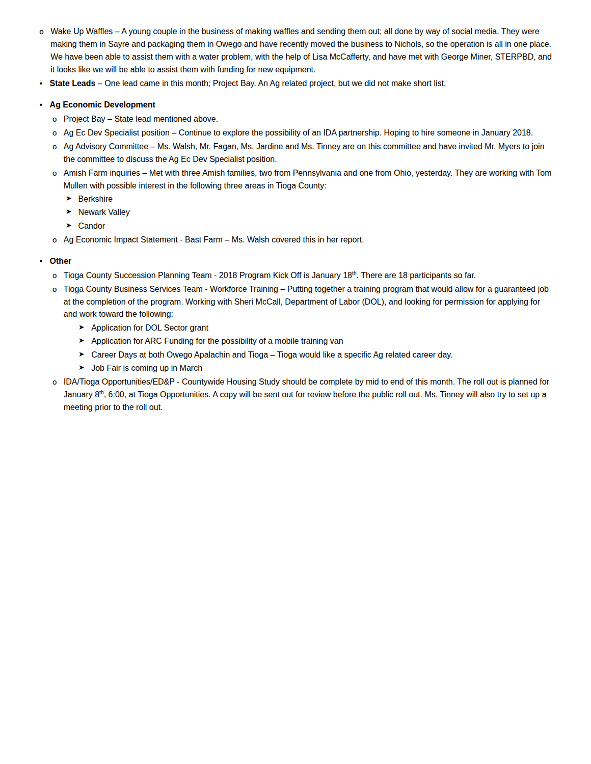Wake Up Waffles – A young couple in the business of making waffles and sending them out; all done by way of social media. They were making them in Sayre and packaging them in Owego and have recently moved the business to Nichols, so the operation is all in one place. We have been able to assist them with a water problem, with the help of Lisa McCafferty, and have met with George Miner, STERPBD, and it looks like we will be able to assist them with funding for new equipment.
State Leads – One lead came in this month; Project Bay. An Ag related project, but we did not make short list.
Ag Economic Development
Project Bay – State lead mentioned above.
Ag Ec Dev Specialist position – Continue to explore the possibility of an IDA partnership. Hoping to hire someone in January 2018.
Ag Advisory Committee – Ms. Walsh, Mr. Fagan, Ms. Jardine and Ms. Tinney are on this committee and have invited Mr. Myers to join the committee to discuss the Ag Ec Dev Specialist position.
Amish Farm inquiries – Met with three Amish families, two from Pennsylvania and one from Ohio, yesterday. They are working with Tom Mullen with possible interest in the following three areas in Tioga County:
Berkshire
Newark Valley
Candor
Ag Economic Impact Statement - Bast Farm – Ms. Walsh covered this in her report.
Other
Tioga County Succession Planning Team - 2018 Program Kick Off is January 18th. There are 18 participants so far.
Tioga County Business Services Team - Workforce Training – Putting together a training program that would allow for a guaranteed job at the completion of the program. Working with Sheri McCall, Department of Labor (DOL), and looking for permission for applying for and work toward the following:
Application for DOL Sector grant
Application for ARC Funding for the possibility of a mobile training van
Career Days at both Owego Apalachin and Tioga – Tioga would like a specific Ag related career day.
Job Fair is coming up in March
IDA/Tioga Opportunities/ED&P - Countywide Housing Study should be complete by mid to end of this month. The roll out is planned for January 8th, 6:00, at Tioga Opportunities. A copy will be sent out for review before the public roll out. Ms. Tinney will also try to set up a meeting prior to the roll out.